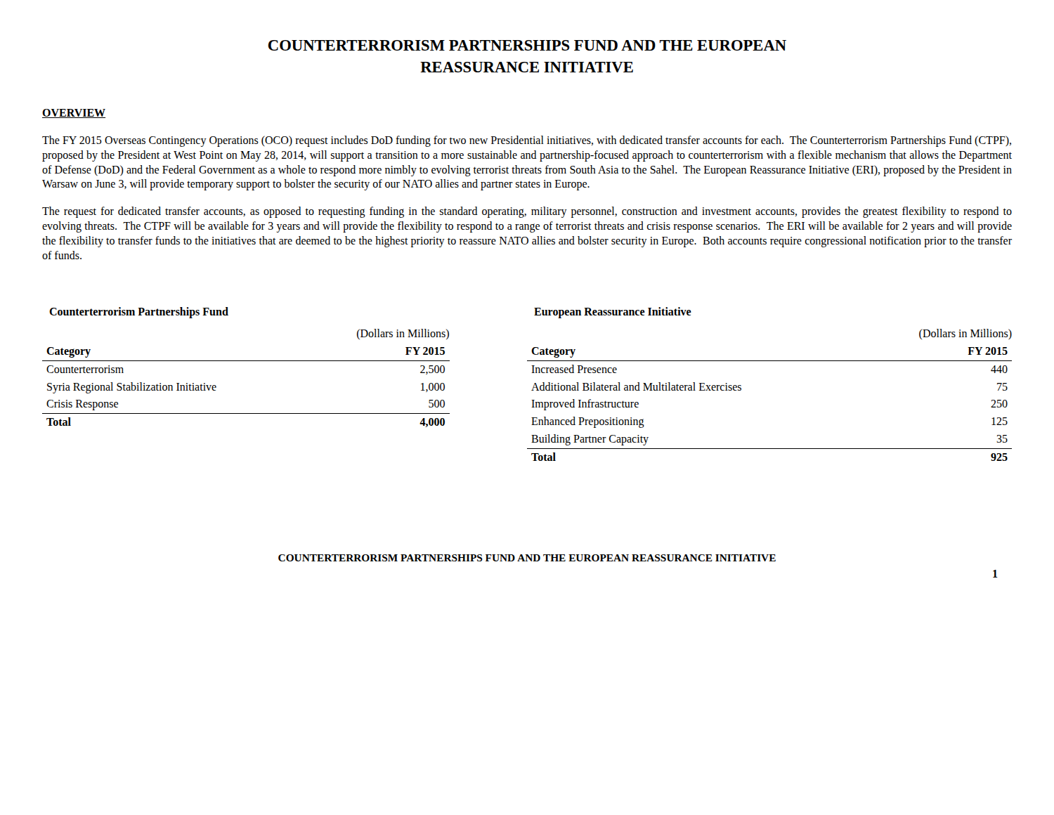COUNTERTERRORISM PARTNERSHIPS FUND AND THE EUROPEAN
REASSURANCE INITIATIVE
OVERVIEW
The FY 2015 Overseas Contingency Operations (OCO) request includes DoD funding for two new Presidential initiatives, with dedicated transfer accounts for each. The Counterterrorism Partnerships Fund (CTPF), proposed by the President at West Point on May 28, 2014, will support a transition to a more sustainable and partnership-focused approach to counterterrorism with a flexible mechanism that allows the Department of Defense (DoD) and the Federal Government as a whole to respond more nimbly to evolving terrorist threats from South Asia to the Sahel. The European Reassurance Initiative (ERI), proposed by the President in Warsaw on June 3, will provide temporary support to bolster the security of our NATO allies and partner states in Europe.
The request for dedicated transfer accounts, as opposed to requesting funding in the standard operating, military personnel, construction and investment accounts, provides the greatest flexibility to respond to evolving threats. The CTPF will be available for 3 years and will provide the flexibility to respond to a range of terrorist threats and crisis response scenarios. The ERI will be available for 2 years and will provide the flexibility to transfer funds to the initiatives that are deemed to be the highest priority to reassure NATO allies and bolster security in Europe. Both accounts require congressional notification prior to the transfer of funds.
Counterterrorism Partnerships Fund
(Dollars in Millions)
| Category | FY 2015 |
| --- | --- |
| Counterterrorism | 2,500 |
| Syria Regional Stabilization Initiative | 1,000 |
| Crisis Response | 500 |
| Total | 4,000 |
European Reassurance Initiative
(Dollars in Millions)
| Category | FY 2015 |
| --- | --- |
| Increased Presence | 440 |
| Additional Bilateral and Multilateral Exercises | 75 |
| Improved Infrastructure | 250 |
| Enhanced Prepositioning | 125 |
| Building Partner Capacity | 35 |
| Total | 925 |
COUNTERTERRORISM PARTNERSHIPS FUND AND THE EUROPEAN REASSURANCE INITIATIVE
1